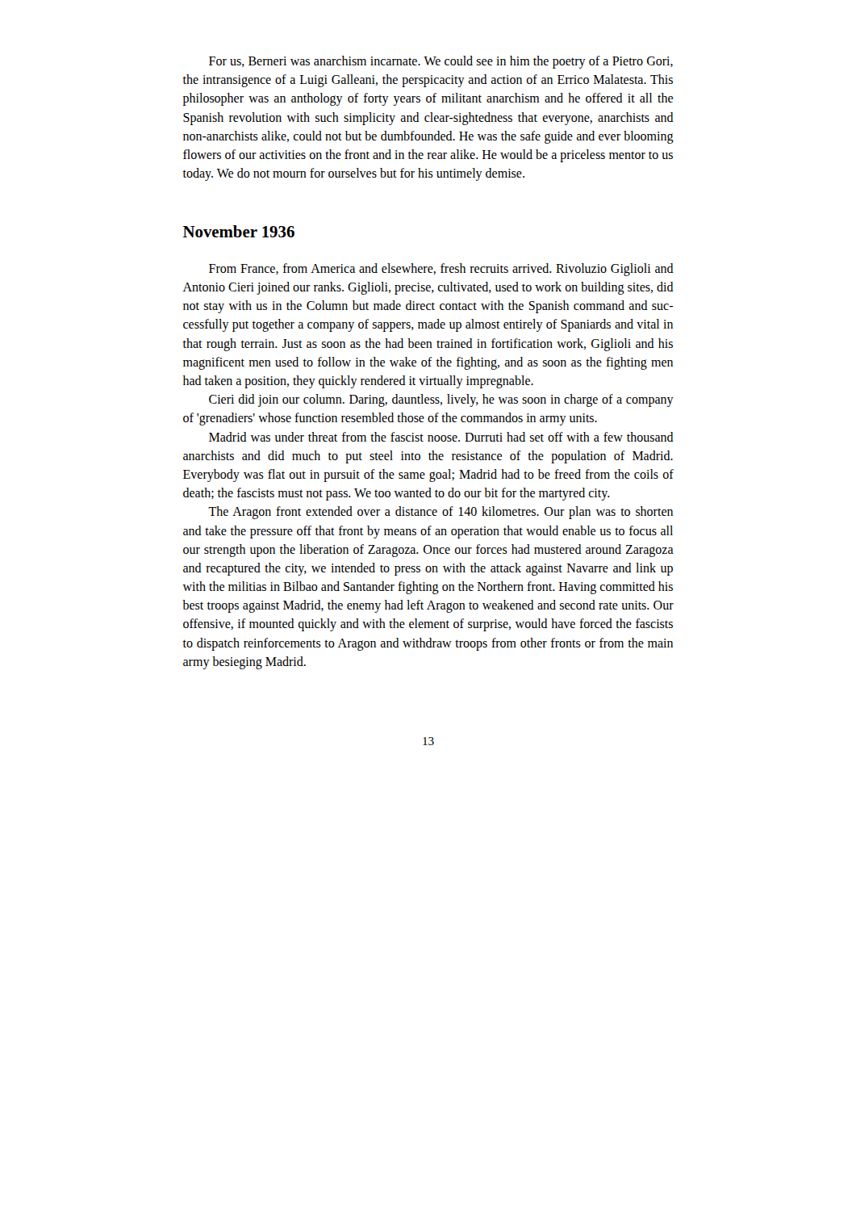For us, Berneri was anarchism incarnate. We could see in him the poetry of a Pietro Gori, the intransigence of a Luigi Galleani, the perspicacity and action of an Errico Malatesta. This philosopher was an anthology of forty years of militant anarchism and he offered it all the Spanish revolution with such simplicity and clear-sightedness that everyone, anarchists and non-anarchists alike, could not but be dumbfounded. He was the safe guide and ever blooming flowers of our activities on the front and in the rear alike. He would be a priceless mentor to us today. We do not mourn for ourselves but for his untimely demise.
November 1936
From France, from America and elsewhere, fresh recruits arrived. Rivoluzio Giglioli and Antonio Cieri joined our ranks. Giglioli, precise, cultivated, used to work on building sites, did not stay with us in the Column but made direct contact with the Spanish command and successfully put together a company of sappers, made up almost entirely of Spaniards and vital in that rough terrain. Just as soon as the had been trained in fortification work, Giglioli and his magnificent men used to follow in the wake of the fighting, and as soon as the fighting men had taken a position, they quickly rendered it virtually impregnable.
Cieri did join our column. Daring, dauntless, lively, he was soon in charge of a company of 'grenadiers' whose function resembled those of the commandos in army units.
Madrid was under threat from the fascist noose. Durruti had set off with a few thousand anarchists and did much to put steel into the resistance of the population of Madrid. Everybody was flat out in pursuit of the same goal; Madrid had to be freed from the coils of death; the fascists must not pass. We too wanted to do our bit for the martyred city.
The Aragon front extended over a distance of 140 kilometres. Our plan was to shorten and take the pressure off that front by means of an operation that would enable us to focus all our strength upon the liberation of Zaragoza. Once our forces had mustered around Zaragoza and recaptured the city, we intended to press on with the attack against Navarre and link up with the militias in Bilbao and Santander fighting on the Northern front. Having committed his best troops against Madrid, the enemy had left Aragon to weakened and second rate units. Our offensive, if mounted quickly and with the element of surprise, would have forced the fascists to dispatch reinforcements to Aragon and withdraw troops from other fronts or from the main army besieging Madrid.
13